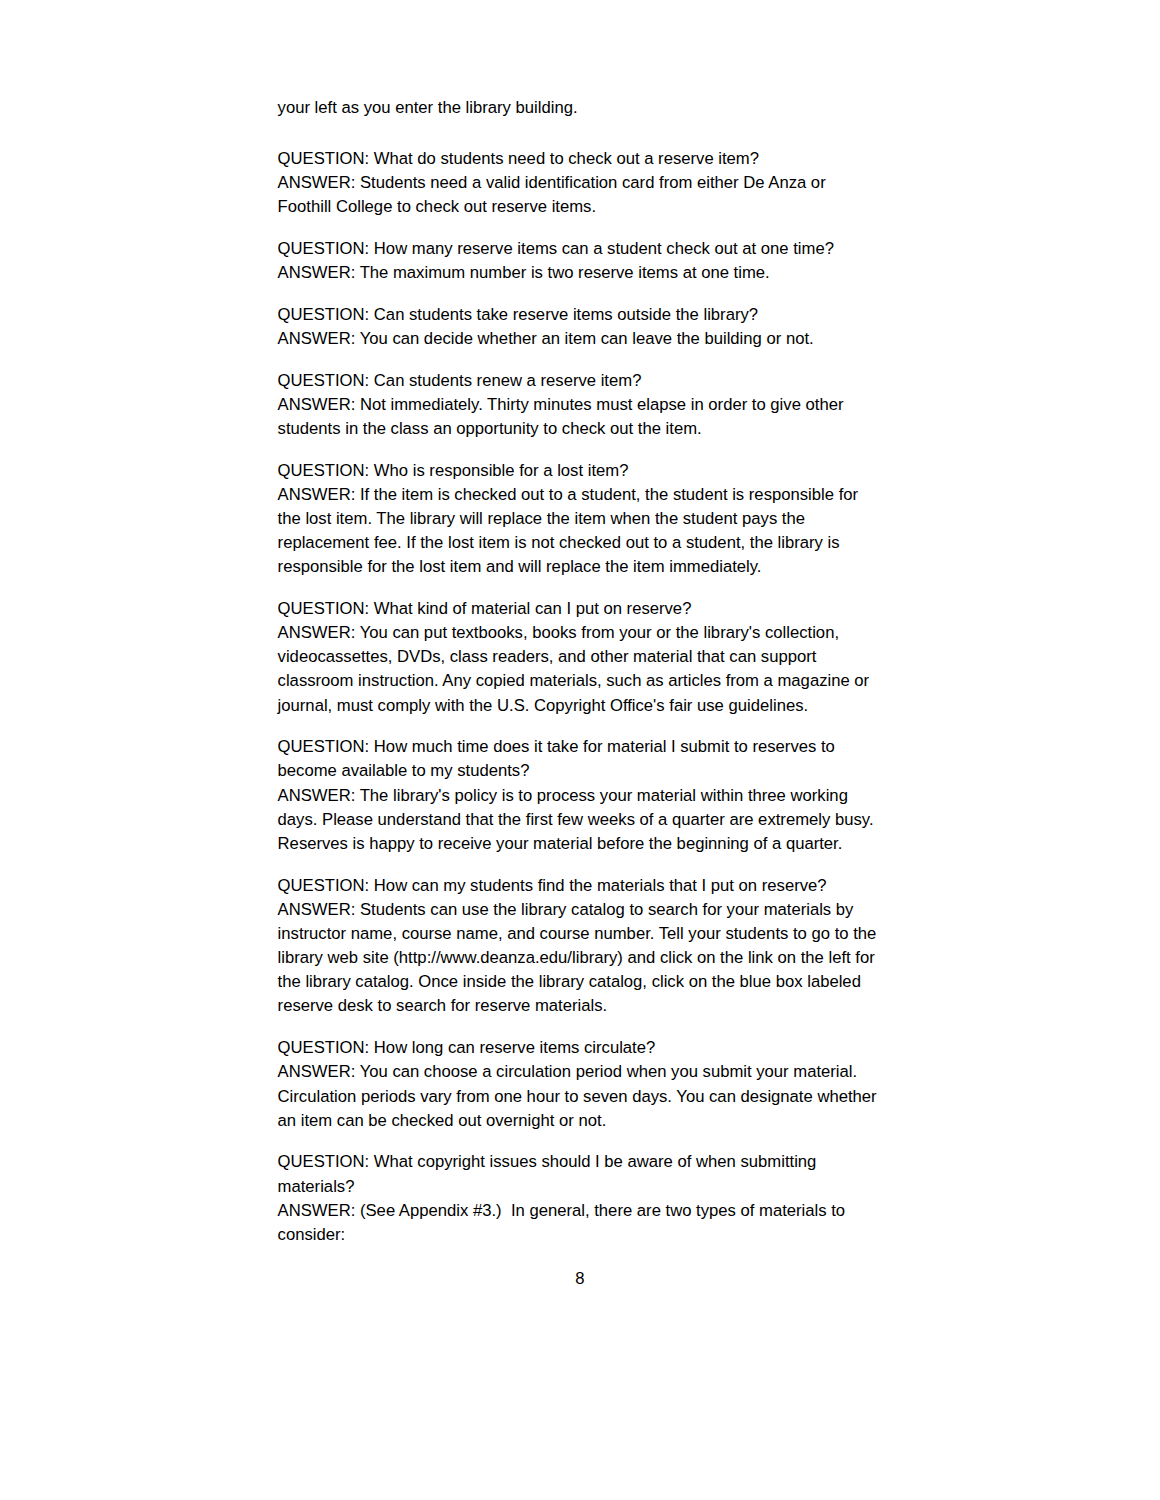your left as you enter the library building.
QUESTION: What do students need to check out a reserve item?
ANSWER: Students need a valid identification card from either De Anza or Foothill College to check out reserve items.
QUESTION: How many reserve items can a student check out at one time?
ANSWER: The maximum number is two reserve items at one time.
QUESTION: Can students take reserve items outside the library?
ANSWER: You can decide whether an item can leave the building or not.
QUESTION: Can students renew a reserve item?
ANSWER: Not immediately. Thirty minutes must elapse in order to give other students in the class an opportunity to check out the item.
QUESTION: Who is responsible for a lost item?
ANSWER: If the item is checked out to a student, the student is responsible for the lost item. The library will replace the item when the student pays the replacement fee. If the lost item is not checked out to a student, the library is responsible for the lost item and will replace the item immediately.
QUESTION: What kind of material can I put on reserve?
ANSWER: You can put textbooks, books from your or the library's collection, videocassettes, DVDs, class readers, and other material that can support classroom instruction. Any copied materials, such as articles from a magazine or journal, must comply with the U.S. Copyright Office's fair use guidelines.
QUESTION: How much time does it take for material I submit to reserves to become available to my students?
ANSWER: The library's policy is to process your material within three working days. Please understand that the first few weeks of a quarter are extremely busy. Reserves is happy to receive your material before the beginning of a quarter.
QUESTION: How can my students find the materials that I put on reserve?
ANSWER: Students can use the library catalog to search for your materials by instructor name, course name, and course number. Tell your students to go to the library web site (http://www.deanza.edu/library) and click on the link on the left for the library catalog. Once inside the library catalog, click on the blue box labeled reserve desk to search for reserve materials.
QUESTION: How long can reserve items circulate?
ANSWER: You can choose a circulation period when you submit your material. Circulation periods vary from one hour to seven days. You can designate whether an item can be checked out overnight or not.
QUESTION: What copyright issues should I be aware of when submitting materials?
ANSWER: (See Appendix #3.) In general, there are two types of materials to consider:
8